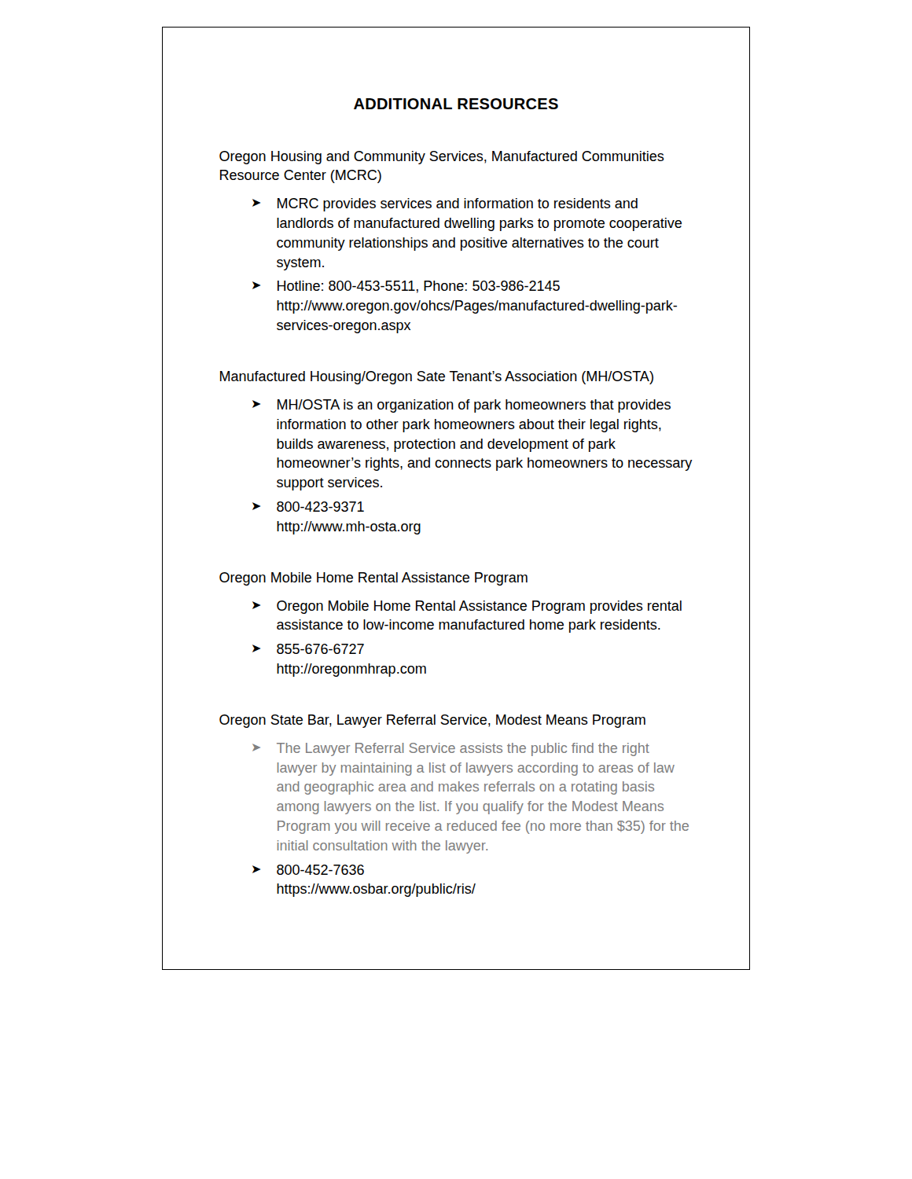ADDITIONAL RESOURCES
Oregon Housing and Community Services, Manufactured Communities Resource Center (MCRC)
MCRC provides services and information to residents and landlords of manufactured dwelling parks to promote cooperative community relationships and positive alternatives to the court system.
Hotline: 800-453-5511, Phone: 503-986-2145http://www.oregon.gov/ohcs/Pages/manufactured-dwelling-park-services-oregon.aspx
Manufactured Housing/Oregon Sate Tenant’s Association (MH/OSTA)
MH/OSTA is an organization of park homeowners that provides information to other park homeowners about their legal rights, builds awareness, protection and development of park homeowner’s rights, and connects park homeowners to necessary support services.
800-423-9371http://www.mh-osta.org
Oregon Mobile Home Rental Assistance Program
Oregon Mobile Home Rental Assistance Program provides rental assistance to low-income manufactured home park residents.
855-676-6727http://oregonmhrap.com
Oregon State Bar, Lawyer Referral Service, Modest Means Program
The Lawyer Referral Service assists the public find the right lawyer by maintaining a list of lawyers according to areas of law and geographic area and makes referrals on a rotating basis among lawyers on the list. If you qualify for the Modest Means Program you will receive a reduced fee (no more than $35) for the initial consultation with the lawyer.
800-452-7636https://www.osbar.org/public/ris/